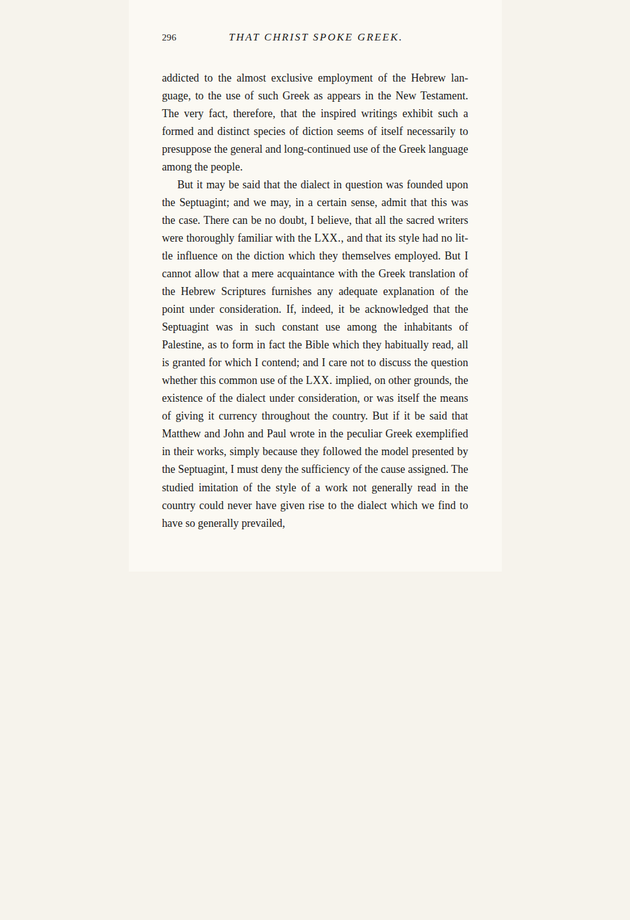296
That Christ Spoke Greek.
addicted to the almost exclusive employment of the Hebrew language, to the use of such Greek as appears in the New Testament. The very fact, therefore, that the inspired writings exhibit such a formed and distinct species of diction seems of itself necessarily to presuppose the general and long-continued use of the Greek language among the people.
But it may be said that the dialect in question was founded upon the Septuagint; and we may, in a certain sense, admit that this was the case. There can be no doubt, I believe, that all the sacred writers were thoroughly familiar with the LXX., and that its style had no little influence on the diction which they themselves employed. But I cannot allow that a mere acquaintance with the Greek translation of the Hebrew Scriptures furnishes any adequate explanation of the point under consideration. If, indeed, it be acknowledged that the Septuagint was in such constant use among the inhabitants of Palestine, as to form in fact the Bible which they habitually read, all is granted for which I contend; and I care not to discuss the question whether this common use of the LXX. implied, on other grounds, the existence of the dialect under consideration, or was itself the means of giving it currency throughout the country. But if it be said that Matthew and John and Paul wrote in the peculiar Greek exemplified in their works, simply because they followed the model presented by the Septuagint, I must deny the sufficiency of the cause assigned. The studied imitation of the style of a work not generally read in the country could never have given rise to the dialect which we find to have so generally prevailed,